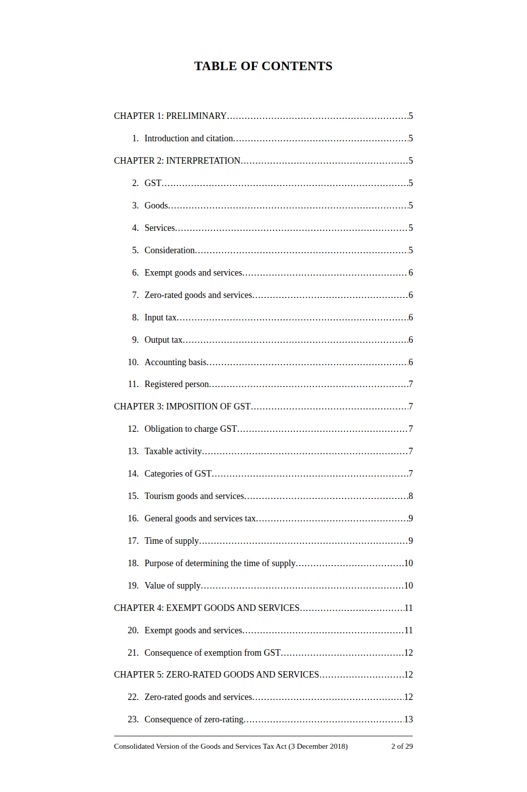TABLE OF CONTENTS
CHAPTER 1: PRELIMINARY .................................................................................................. 5
1. Introduction and citation ..................................................................................................... 5
CHAPTER 2: INTERPRETATION .......................................................................................... 5
2. GST ......................................................................................................................... 5
3. Goods ..................................................................................................................... 5
4. Services ................................................................................................................. 5
5. Consideration ................................................................................................. 5
6. Exempt goods and services ................................................................................. 6
7. Zero-rated goods and services ......................................................................... 6
8. Input tax ............................................................................................................... 6
9. Output tax ............................................................................................................ 6
10. Accounting basis ......................................................................................... 6
11. Registered person ....................................................................................... 7
CHAPTER 3: IMPOSITION OF GST ................................................................................... 7
12. Obligation to charge GST ......................................................................... 7
13. Taxable activity ........................................................................................... 7
14. Categories of GST ..................................................................................... 7
15. Tourism goods and services ................................................................................. 8
16. General goods and services tax ......................................................................... 9
17. Time of supply ............................................................................................. 9
18. Purpose of determining the time of supply ..................................................... 10
19. Value of supply ........................................................................................... 10
CHAPTER 4: EXEMPT GOODS AND SERVICES ..................................................................... 11
20. Exempt goods and services ................................................................................. 11
21. Consequence of exemption from GST ............................................................. 12
CHAPTER 5: ZERO-RATED GOODS AND SERVICES ............................................................. 12
22. Zero-rated goods and services ......................................................................... 12
23. Consequence of zero-rating ................................................................................. 13
Consolidated Version of the Goods and Services Tax Act (3 December 2018) 2 of 29